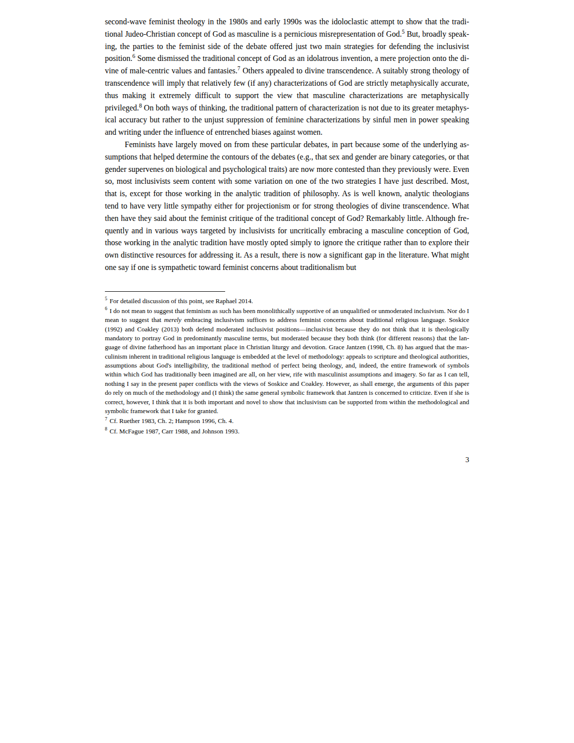second-wave feminist theology in the 1980s and early 1990s was the idoloclastic attempt to show that the traditional Judeo-Christian concept of God as masculine is a pernicious misrepresentation of God.5 But, broadly speaking, the parties to the feminist side of the debate offered just two main strategies for defending the inclusivist position.6 Some dismissed the traditional concept of God as an idolatrous invention, a mere projection onto the divine of male-centric values and fantasies.7 Others appealed to divine transcendence. A suitably strong theology of transcendence will imply that relatively few (if any) characterizations of God are strictly metaphysically accurate, thus making it extremely difficult to support the view that masculine characterizations are metaphysically privileged.8 On both ways of thinking, the traditional pattern of characterization is not due to its greater metaphysical accuracy but rather to the unjust suppression of feminine characterizations by sinful men in power speaking and writing under the influence of entrenched biases against women.
Feminists have largely moved on from these particular debates, in part because some of the underlying assumptions that helped determine the contours of the debates (e.g., that sex and gender are binary categories, or that gender supervenes on biological and psychological traits) are now more contested than they previously were. Even so, most inclusivists seem content with some variation on one of the two strategies I have just described. Most, that is, except for those working in the analytic tradition of philosophy. As is well known, analytic theologians tend to have very little sympathy either for projectionism or for strong theologies of divine transcendence. What then have they said about the feminist critique of the traditional concept of God? Remarkably little. Although frequently and in various ways targeted by inclusivists for uncritically embracing a masculine conception of God, those working in the analytic tradition have mostly opted simply to ignore the critique rather than to explore their own distinctive resources for addressing it. As a result, there is now a significant gap in the literature. What might one say if one is sympathetic toward feminist concerns about traditionalism but
5 For detailed discussion of this point, see Raphael 2014.
6 I do not mean to suggest that feminism as such has been monolithically supportive of an unqualified or unmoderated inclusivism. Nor do I mean to suggest that merely embracing inclusivism suffices to address feminist concerns about traditional religious language. Soskice (1992) and Coakley (2013) both defend moderated inclusivist positions—inclusivist because they do not think that it is theologically mandatory to portray God in predominantly masculine terms, but moderated because they both think (for different reasons) that the language of divine fatherhood has an important place in Christian liturgy and devotion. Grace Jantzen (1998, Ch. 8) has argued that the masculinism inherent in traditional religious language is embedded at the level of methodology: appeals to scripture and theological authorities, assumptions about God's intelligibility, the traditional method of perfect being theology, and, indeed, the entire framework of symbols within which God has traditionally been imagined are all, on her view, rife with masculinist assumptions and imagery. So far as I can tell, nothing I say in the present paper conflicts with the views of Soskice and Coakley. However, as shall emerge, the arguments of this paper do rely on much of the methodology and (I think) the same general symbolic framework that Jantzen is concerned to criticize. Even if she is correct, however, I think that it is both important and novel to show that inclusivism can be supported from within the methodological and symbolic framework that I take for granted.
7 Cf. Ruether 1983, Ch. 2; Hampson 1996, Ch. 4.
8 Cf. McFague 1987, Carr 1988, and Johnson 1993.
3